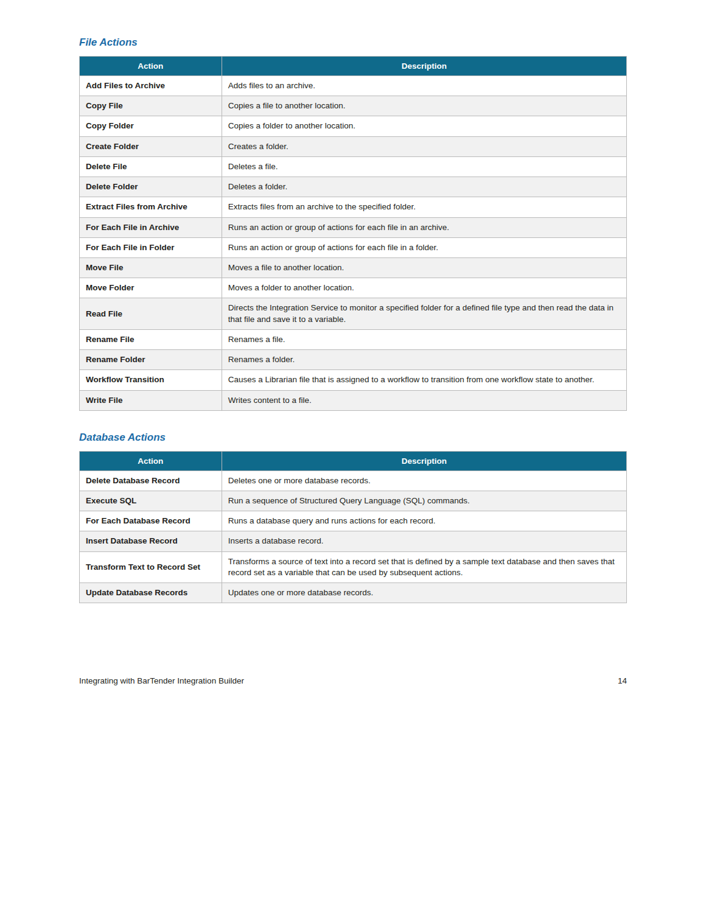File Actions
| Action | Description |
| --- | --- |
| Add Files to Archive | Adds files to an archive. |
| Copy File | Copies a file to another location. |
| Copy Folder | Copies a folder to another location. |
| Create Folder | Creates a folder. |
| Delete File | Deletes a file. |
| Delete Folder | Deletes a folder. |
| Extract Files from Archive | Extracts files from an archive to the specified folder. |
| For Each File in Archive | Runs an action or group of actions for each file in an archive. |
| For Each File in Folder | Runs an action or group of actions for each file in a folder. |
| Move File | Moves a file to another location. |
| Move Folder | Moves a folder to another location. |
| Read File | Directs the Integration Service to monitor a specified folder for a defined file type and then read the data in that file and save it to a variable. |
| Rename File | Renames a file. |
| Rename Folder | Renames a folder. |
| Workflow Transition | Causes a Librarian file that is assigned to a workflow to transition from one workflow state to another. |
| Write File | Writes content to a file. |
Database Actions
| Action | Description |
| --- | --- |
| Delete Database Record | Deletes one or more database records. |
| Execute SQL | Run a sequence of Structured Query Language (SQL) commands. |
| For Each Database Record | Runs a database query and runs actions for each record. |
| Insert Database Record | Inserts a database record. |
| Transform Text to Record Set | Transforms a source of text into a record set that is defined by a sample text database and then saves that record set as a variable that can be used by subsequent actions. |
| Update Database Records | Updates one or more database records. |
Integrating with BarTender Integration Builder 14